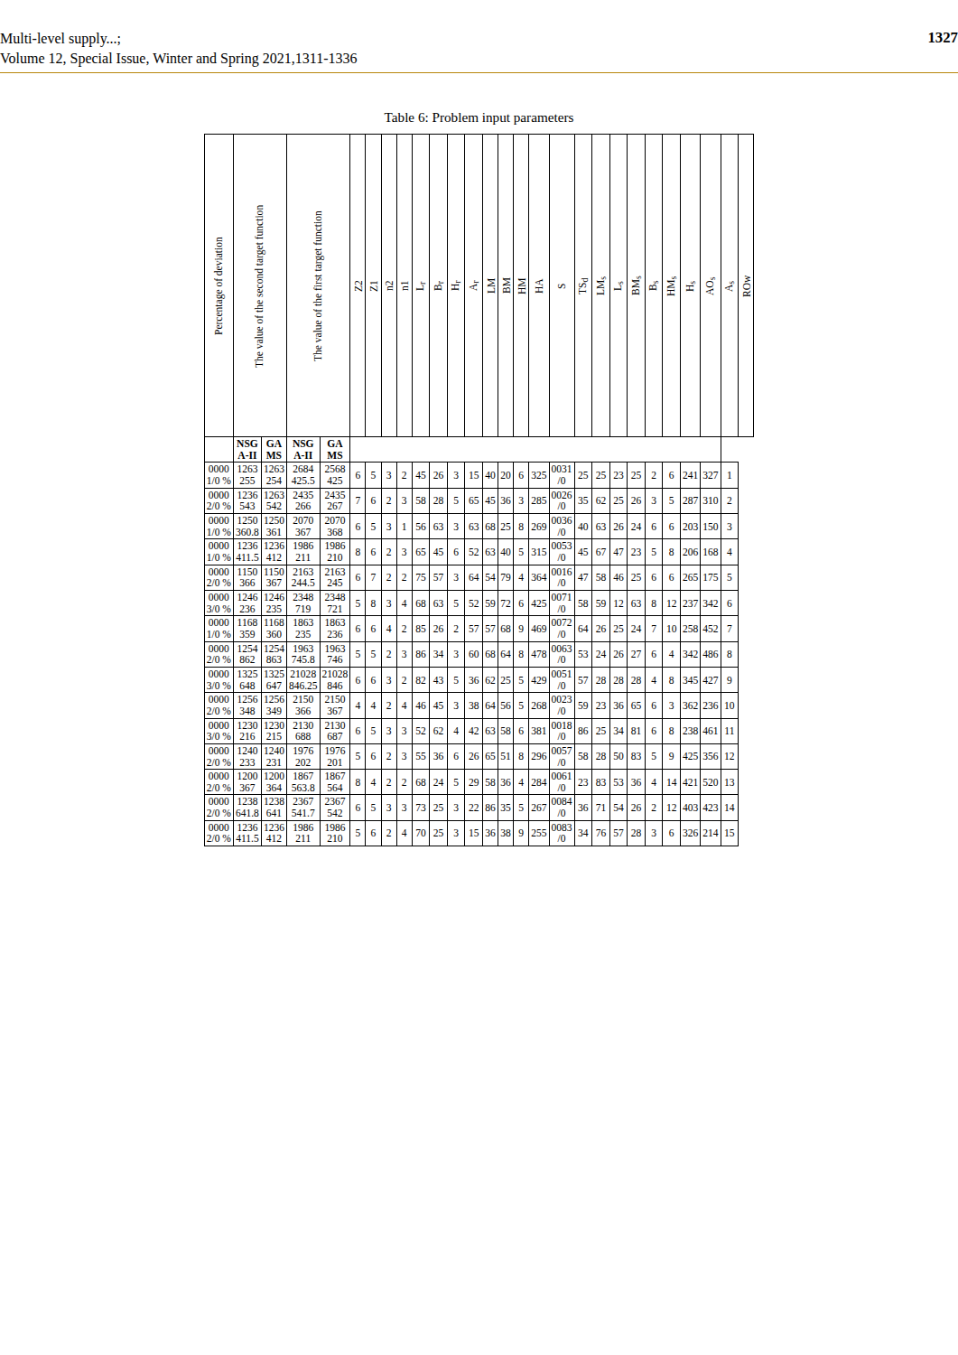Multi-level supply...;
Volume 12, Special Issue, Winter and Spring 2021,1311-1336
1327
Table 6: Problem input parameters
| Percentage of deviation | The value of the second target function | The value of the first target function | Z2 | Z1 | n2 | n1 | L r | B r | H r | A r | LM | BM | HM | HA | S | TS d | LM s | L s | BM s | B s | HM s | H s | AO s | A s | ROw |
| --- | --- | --- | --- | --- | --- | --- | --- | --- | --- | --- | --- | --- | --- | --- | --- | --- | --- | --- | --- | --- | --- | --- | --- | --- | --- |
| | NSG A-II | GA MS | NSG A-II | GA MS | |
| 0000 1/0 % | 1263 255 | 1263 254 | 2684 425.5 | 2568 425 | 6 | 5 | 3 | 2 | 45 | 26 | 3 | 15 | 40 | 20 | 6 | 325 | 0031 /0 | 25 | 25 | 23 | 25 | 2 | 6 | 241 | 327 | 1 |
| 0000 2/0 % | 1236 543 | 1263 542 | 2435 266 | 2435 267 | 7 | 6 | 2 | 3 | 58 | 28 | 5 | 65 | 45 | 36 | 3 | 285 | 0026 /0 | 35 | 62 | 25 | 26 | 3 | 5 | 287 | 310 | 2 |
| 0000 1/0 % | 1250 360.8 | 1250 361 | 2070 367 | 2070 368 | 6 | 5 | 3 | 1 | 56 | 63 | 3 | 63 | 68 | 25 | 8 | 269 | 0036 /0 | 40 | 63 | 26 | 24 | 6 | 6 | 203 | 150 | 3 |
| 0000 1/0 % | 1236 411.5 | 1236 412 | 1986 211 | 1986 210 | 8 | 6 | 2 | 3 | 65 | 45 | 6 | 52 | 63 | 40 | 5 | 315 | 0053 /0 | 45 | 67 | 47 | 23 | 5 | 8 | 206 | 168 | 4 |
| 0000 2/0 % | 1150 366 | 1150 367 | 2163 244.5 | 2163 245 | 6 | 7 | 2 | 2 | 75 | 57 | 3 | 64 | 54 | 79 | 4 | 364 | 0016 /0 | 47 | 58 | 46 | 25 | 6 | 6 | 265 | 175 | 5 |
| 0000 3/0 % | 1246 236 | 1246 235 | 2348 719 | 2348 721 | 5 | 8 | 3 | 4 | 68 | 63 | 5 | 52 | 59 | 72 | 6 | 425 | 0071 /0 | 58 | 59 | 12 | 63 | 8 | 12 | 237 | 342 | 6 |
| 0000 1/0 % | 1168 359 | 1168 360 | 1863 235 | 1863 236 | 6 | 6 | 4 | 2 | 85 | 26 | 2 | 57 | 57 | 68 | 9 | 469 | 0072 /0 | 64 | 26 | 25 | 24 | 7 | 10 | 258 | 452 | 7 |
| 0000 2/0 % | 1254 862 | 1254 863 | 1963 745.8 | 1963 746 | 5 | 5 | 2 | 3 | 86 | 34 | 3 | 60 | 68 | 64 | 8 | 478 | 0063 /0 | 53 | 24 | 26 | 27 | 6 | 4 | 342 | 486 | 8 |
| 0000 3/0 % | 1325 648 | 1325 647 | 21028 846.25 | 21028 846 | 6 | 6 | 3 | 2 | 82 | 43 | 5 | 36 | 62 | 25 | 5 | 429 | 0051 /0 | 57 | 28 | 28 | 28 | 4 | 8 | 345 | 427 | 9 |
| 0000 2/0 % | 1256 348 | 1256 349 | 2150 366 | 2150 367 | 4 | 4 | 2 | 4 | 46 | 45 | 3 | 38 | 64 | 56 | 5 | 268 | 0023 /0 | 59 | 23 | 36 | 65 | 6 | 3 | 362 | 236 | 10 |
| 0000 3/0 % | 1230 216 | 1230 215 | 2130 688 | 2130 687 | 6 | 5 | 3 | 3 | 52 | 62 | 4 | 42 | 63 | 58 | 6 | 381 | 0018 /0 | 86 | 25 | 34 | 81 | 6 | 8 | 238 | 461 | 11 |
| 0000 2/0 % | 1240 233 | 1240 231 | 1976 202 | 1976 201 | 5 | 6 | 2 | 3 | 55 | 36 | 6 | 26 | 65 | 51 | 8 | 296 | 0057 /0 | 58 | 28 | 50 | 83 | 5 | 9 | 425 | 356 | 12 |
| 0000 2/0 % | 1200 367 | 1200 364 | 1867 563.8 | 1867 564 | 8 | 4 | 2 | 2 | 68 | 24 | 5 | 29 | 58 | 36 | 4 | 284 | 0061 /0 | 23 | 83 | 53 | 36 | 4 | 14 | 421 | 520 | 13 |
| 0000 2/0 % | 1238 641.8 | 1238 641 | 2367 541.7 | 2367 542 | 6 | 5 | 3 | 3 | 73 | 25 | 3 | 22 | 86 | 35 | 5 | 267 | 0084 /0 | 36 | 71 | 54 | 26 | 2 | 12 | 403 | 423 | 14 |
| 0000 2/0 % | 1236 411.5 | 1236 412 | 1986 211 | 1986 210 | 5 | 6 | 2 | 4 | 70 | 25 | 3 | 15 | 36 | 38 | 9 | 255 | 0083 /0 | 34 | 76 | 57 | 28 | 3 | 6 | 326 | 214 | 15 |